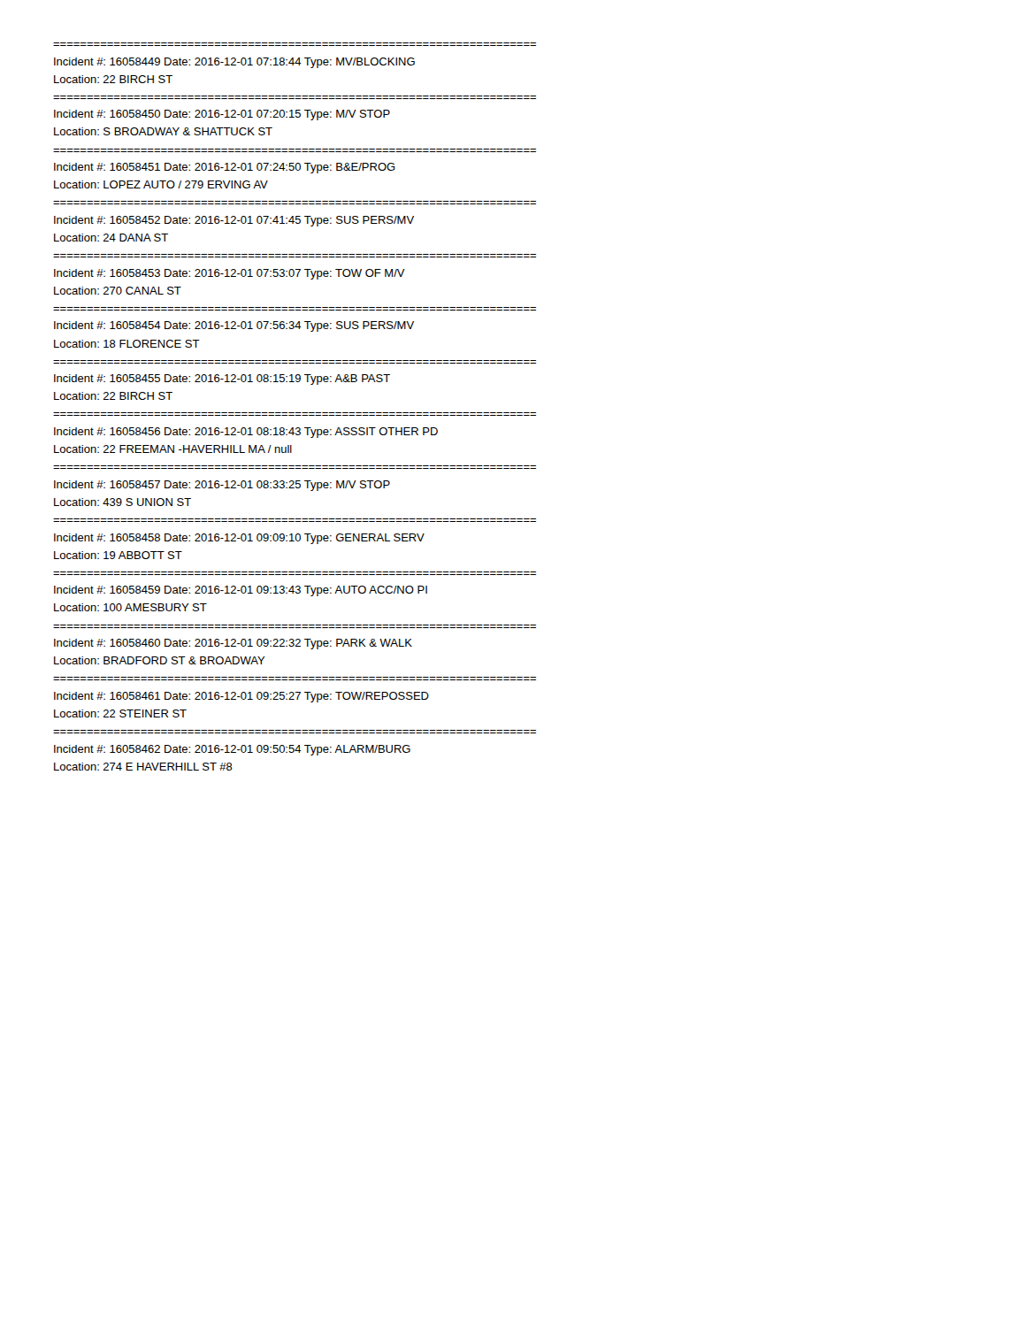========================================================================
Incident #: 16058449 Date: 2016-12-01 07:18:44 Type: MV/BLOCKING
Location: 22 BIRCH ST
========================================================================
Incident #: 16058450 Date: 2016-12-01 07:20:15 Type: M/V STOP
Location: S BROADWAY & SHATTUCK ST
========================================================================
Incident #: 16058451 Date: 2016-12-01 07:24:50 Type: B&E/PROG
Location: LOPEZ AUTO / 279 ERVING AV
========================================================================
Incident #: 16058452 Date: 2016-12-01 07:41:45 Type: SUS PERS/MV
Location: 24 DANA ST
========================================================================
Incident #: 16058453 Date: 2016-12-01 07:53:07 Type: TOW OF M/V
Location: 270 CANAL ST
========================================================================
Incident #: 16058454 Date: 2016-12-01 07:56:34 Type: SUS PERS/MV
Location: 18 FLORENCE ST
========================================================================
Incident #: 16058455 Date: 2016-12-01 08:15:19 Type: A&B PAST
Location: 22 BIRCH ST
========================================================================
Incident #: 16058456 Date: 2016-12-01 08:18:43 Type: ASSSIT OTHER PD
Location: 22 FREEMAN -HAVERHILL MA / null
========================================================================
Incident #: 16058457 Date: 2016-12-01 08:33:25 Type: M/V STOP
Location: 439 S UNION ST
========================================================================
Incident #: 16058458 Date: 2016-12-01 09:09:10 Type: GENERAL SERV
Location: 19 ABBOTT ST
========================================================================
Incident #: 16058459 Date: 2016-12-01 09:13:43 Type: AUTO ACC/NO PI
Location: 100 AMESBURY ST
========================================================================
Incident #: 16058460 Date: 2016-12-01 09:22:32 Type: PARK & WALK
Location: BRADFORD ST & BROADWAY
========================================================================
Incident #: 16058461 Date: 2016-12-01 09:25:27 Type: TOW/REPOSSED
Location: 22 STEINER ST
========================================================================
Incident #: 16058462 Date: 2016-12-01 09:50:54 Type: ALARM/BURG
Location: 274 E HAVERHILL ST #8